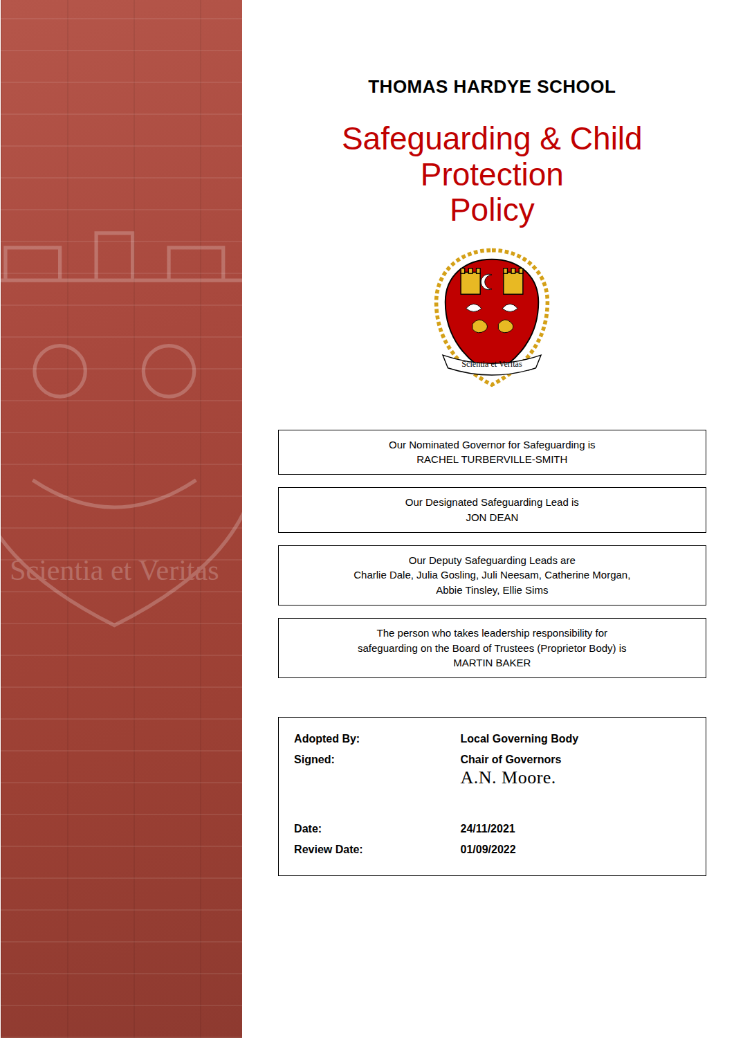Scientia et Veritas
THOMAS HARDYE SCHOOL
Safeguarding & Child
Protection
Policy
Scientia et Veritas
Our Nominated Governor for Safeguarding is
RACHEL TURBERVILLE-SMITH
Our Designated Safeguarding Lead is
JON DEAN
Our Deputy Safeguarding Leads are
Charlie Dale, Julia Gosling, Juli Neesam, Catherine Morgan,
Abbie Tinsley, Ellie Sims
The person who takes leadership responsibility for
safeguarding on the Board of Trustees (Proprietor Body) is
MARTIN BAKER
| Adopted By: | Local Governing Body |
| Signed: | Chair of Governors A.N. Moore. |
| Date: | 24/11/2021 |
| Review Date: | 01/09/2022 |